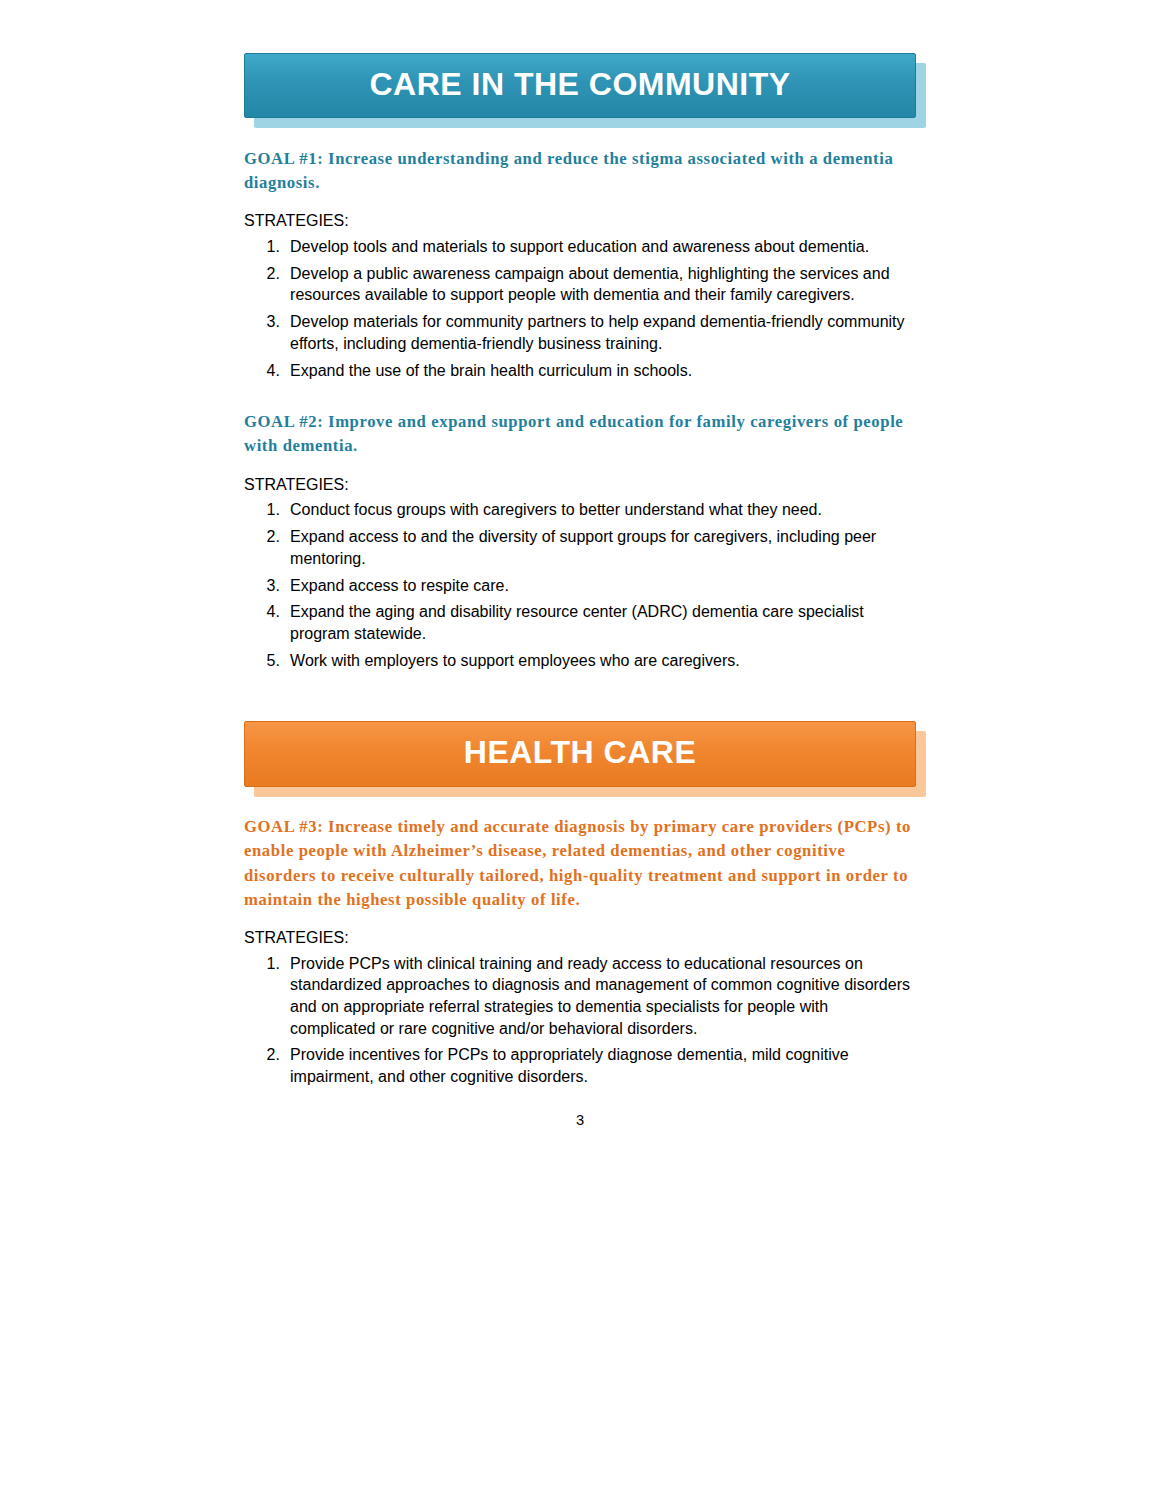CARE IN THE COMMUNITY
GOAL #1: Increase understanding and reduce the stigma associated with a dementia diagnosis.
STRATEGIES:
Develop tools and materials to support education and awareness about dementia.
Develop a public awareness campaign about dementia, highlighting the services and resources available to support people with dementia and their family caregivers.
Develop materials for community partners to help expand dementia-friendly community efforts, including dementia-friendly business training.
Expand the use of the brain health curriculum in schools.
GOAL #2: Improve and expand support and education for family caregivers of people with dementia.
STRATEGIES:
Conduct focus groups with caregivers to better understand what they need.
Expand access to and the diversity of support groups for caregivers, including peer mentoring.
Expand access to respite care.
Expand the aging and disability resource center (ADRC) dementia care specialist program statewide.
Work with employers to support employees who are caregivers.
HEALTH CARE
GOAL #3: Increase timely and accurate diagnosis by primary care providers (PCPs) to enable people with Alzheimer’s disease, related dementias, and other cognitive disorders to receive culturally tailored, high-quality treatment and support in order to maintain the highest possible quality of life.
STRATEGIES:
Provide PCPs with clinical training and ready access to educational resources on standardized approaches to diagnosis and management of common cognitive disorders and on appropriate referral strategies to dementia specialists for people with complicated or rare cognitive and/or behavioral disorders.
Provide incentives for PCPs to appropriately diagnose dementia, mild cognitive impairment, and other cognitive disorders.
3